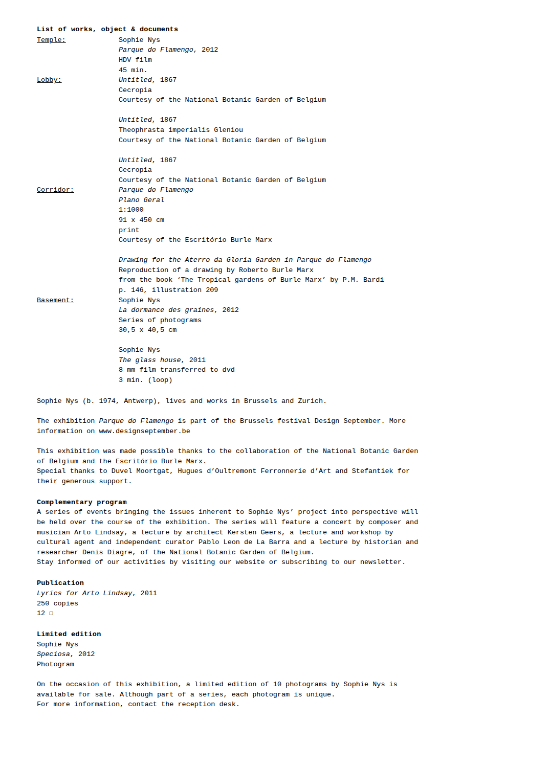List of works, object & documents
| Temple: | Sophie Nys Parque do Flamengo , 2012 HDV film 45 min. |
| Lobby: | Untitled , 1867 Cecropia Courtesy of the National Botanic Garden of Belgium Untitled , 1867 Theophrasta imperialis Gleniou Courtesy of the National Botanic Garden of Belgium Untitled , 1867 Cecropia Courtesy of the National Botanic Garden of Belgium |
| Corridor: | Parque do Flamengo Plano Geral 1:1000 91 x 450 cm print Courtesy of the Escritório Burle Marx Drawing for the Aterro da Gloria Garden in Parque do Flamengo Reproduction of a drawing by Roberto Burle Marx from the book ‘The Tropical gardens of Burle Marx’ by P.M. Bardi p. 146, illustration 209 |
| Basement: | Sophie Nys La dormance des graines , 2012 Series of photograms 30,5 x 40,5 cm Sophie Nys The glass house , 2011 8 mm film transferred to dvd 3 min. (loop) |
Sophie Nys (b. 1974, Antwerp), lives and works in Brussels and Zurich.
The exhibition Parque do Flamengo is part of the Brussels festival Design September. More information on www.designseptember.be
This exhibition was made possible thanks to the collaboration of the National Botanic Garden of Belgium and the Escritório Burle Marx.
Special thanks to Duvel Moortgat, Hugues d’Oultremont Ferronnerie d’Art and Stefantiek for their generous support.
Complementary program
A series of events bringing the issues inherent to Sophie Nys’ project into perspective will be held over the course of the exhibition. The series will feature a concert by composer and musician Arto Lindsay, a lecture by architect Kersten Geers, a lecture and workshop by cultural agent and independent curator Pablo Leon de La Barra and a lecture by historian and researcher Denis Diagre, of the National Botanic Garden of Belgium.
Stay informed of our activities by visiting our website or subscribing to our newsletter.
Publication
Lyrics for Arto Lindsay, 2011
250 copies
12 ☐
Limited edition
Sophie Nys
Speciosa, 2012
Photogram
On the occasion of this exhibition, a limited edition of 10 photograms by Sophie Nys is available for sale. Although part of a series, each photogram is unique.
For more information, contact the reception desk.